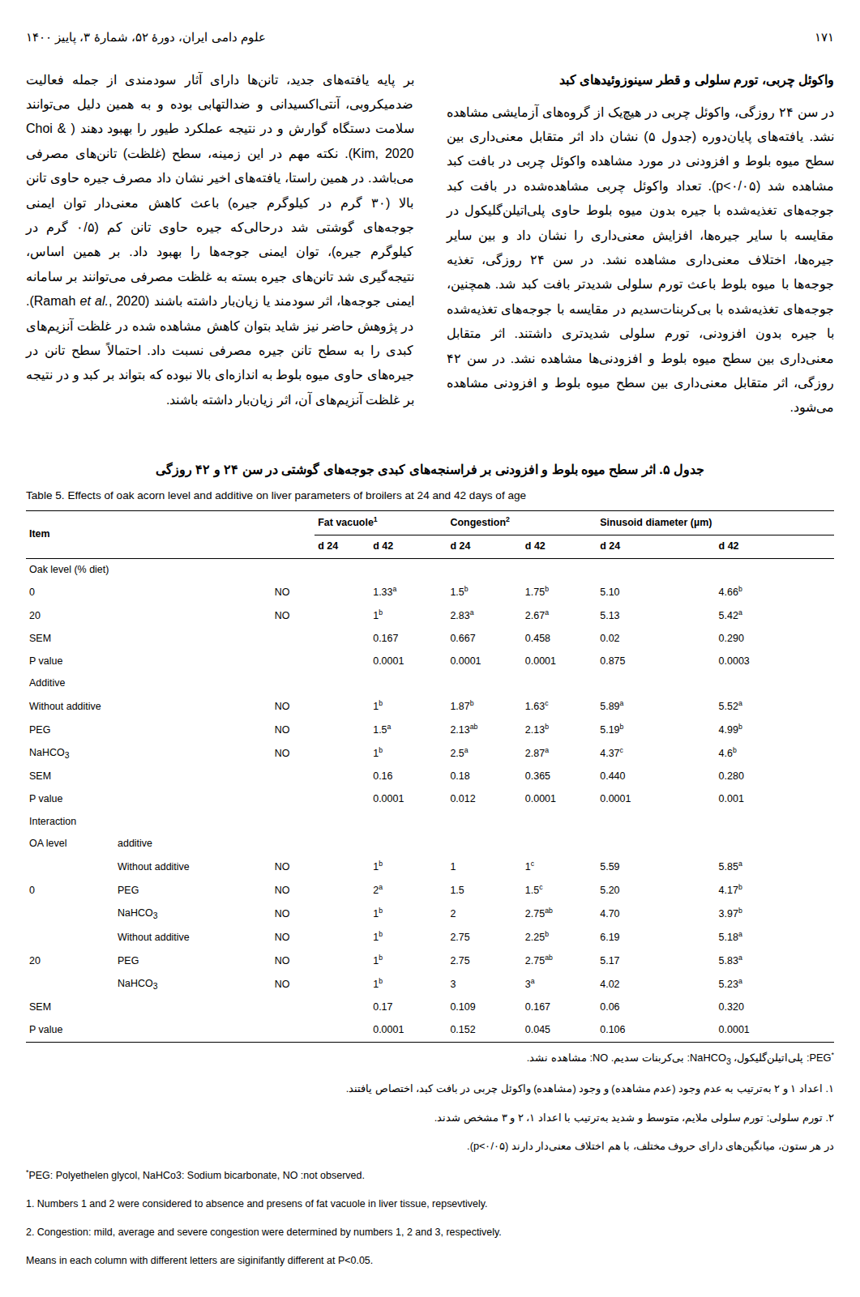۱۷۱ علوم دامی ایران، دورهٔ ۵۲، شمارهٔ ۳، پاییز ۱۴۰۰
واکوئل چربی، تورم سلولی و قطر سینوزوئیدهای کبد
در سن ۲۴ روزگی، واکوئل چربی در هیچ‌یک از گروه‌های آزمایشی مشاهده نشد. یافته‌های پایان‌دوره (جدول ۵) نشان داد اثر متقابل معنی‌داری بین سطح میوه بلوط و افزودنی در مورد مشاهده واکوئل چربی در بافت کبد مشاهده شد (p<۰/۰۵). تعداد واکوئل چربی مشاهده‌شده در بافت کبد جوجه‌های تغذیه‌شده با جیره بدون میوه بلوط حاوی پلی‌اتیلن‌گلیکول در مقایسه با سایر جیره‌ها، افزایش معنی‌داری را نشان داد و بین سایر جیره‌ها، اختلاف معنی‌داری مشاهده نشد. در سن ۲۴ روزگی، تغذیه جوجه‌ها با میوه بلوط باعث تورم سلولی شدیدتر بافت کبد شد. همچنین، جوجه‌های تغذیه‌شده با بی‌کربنات‌سدیم در مقایسه با جوجه‌های تغذیه‌شده با جیره بدون افزودنی، تورم سلولی شدیدتری داشتند. اثر متقابل معنی‌داری بین سطح میوه بلوط و افزودنی‌ها مشاهده نشد. در سن ۴۲ روزگی، اثر متقابل معنی‌داری بین سطح میوه بلوط و افزودنی مشاهده می‌شود.
بر پایه یافته‌های جدید، تانن‌ها دارای آثار سودمندی از جمله فعالیت ضدمیکروبی، آنتی‌اکسیدانی و ضدالتهابی بوده و به همین دلیل می‌توانند سلامت دستگاه گوارش و در نتیجه عملکرد طیور را بهبود دهند ( Choi & Kim, 2020). نکته مهم در این زمینه، سطح (غلظت) تانن‌های مصرفی می‌باشد. در همین راستا، یافته‌های اخیر نشان داد مصرف جیره حاوی تانن بالا (۳۰ گرم در کیلوگرم جیره) باعث کاهش معنی‌دار توان ایمنی جوجه‌های گوشتی شد درحالی‌که جیره حاوی تانن کم (۰/۵ گرم در کیلوگرم جیره)، توان ایمنی جوجه‌ها را بهبود داد. بر همین اساس، نتیجه‌گیری شد تانن‌های جیره بسته به غلظت مصرفی می‌توانند بر سامانه ایمنی جوجه‌ها، اثر سودمند یا زیان‌بار داشته باشند (Ramah et al., 2020). در پژوهش حاضر نیز شاید بتوان کاهش مشاهده شده در غلظت آنزیم‌های کبدی را به سطح تانن جیره مصرفی نسبت داد. احتمالاً سطح تانن در جیره‌های حاوی میوه بلوط به اندازه‌ای بالا نبوده که بتواند بر کبد و در نتیجه بر غلظت آنزیم‌های آن، اثر زیان‌بار داشته باشند.
جدول ۵. اثر سطح میوه بلوط و افزودنی بر فراسنجه‌های کبدی جوجه‌های گوشتی در سن ۲۴ و ۴۲ روزگی
Table 5. Effects of oak acorn level and additive on liver parameters of broilers at 24 and 42 days of age
| Item | | Fat vacuole 1 | Congestion 2 | Sinusoid diameter (µm) |
| --- | --- | --- | --- | --- |
| d 24 | d 42 | d 24 | d 42 | d 24 | d 42 |
| Oak level (% diet) |
| 0 | NO | | 1.33 a | 1.5 b | 1.75 b | 5.10 | 4.66 b |
| 20 | NO | | 1 b | 2.83 a | 2.67 a | 5.13 | 5.42 a |
| SEM | | | 0.167 | 0.667 | 0.458 | 0.02 | 0.290 |
| P value | | | 0.0001 | 0.0001 | 0.0001 | 0.875 | 0.0003 |
| Additive |
| Without additive | NO | | 1 b | 1.87 b | 1.63 c | 5.89 a | 5.52 a |
| PEG | NO | | 1.5 a | 2.13 ab | 2.13 b | 5.19 b | 4.99 b |
| NaHCO 3 | NO | | 1 b | 2.5 a | 2.87 a | 4.37 c | 4.6 b |
| SEM | | | 0.16 | 0.18 | 0.365 | 0.440 | 0.280 |
| P value | | | 0.0001 | 0.012 | 0.0001 | 0.0001 | 0.001 |
| Interaction |
| OA level | additive | | | | | | | |
| | Without additive | NO | | 1 b | 1 | 1 c | 5.59 | 5.85 a |
| 0 | PEG | NO | | 2 a | 1.5 | 1.5 c | 5.20 | 4.17 b |
| | NaHCO 3 | NO | | 1 b | 2 | 2.75 ab | 4.70 | 3.97 b |
| | Without additive | NO | | 1 b | 2.75 | 2.25 b | 6.19 | 5.18 a |
| 20 | PEG | NO | | 1 b | 2.75 | 2.75 ab | 5.17 | 5.83 a |
| | NaHCO 3 | NO | | 1 b | 3 | 3 a | 4.02 | 5.23 a |
| SEM | | | 0.17 | 0.109 | 0.167 | 0.06 | 0.320 |
| P value | | | 0.0001 | 0.152 | 0.045 | 0.106 | 0.0001 |
*PEG: پلی‌اتیلن‌گلیکول، NaHCO3: بی‌کربنات سدیم. NO: مشاهده نشد.
۱. اعداد ۱ و ۲ به‌ترتیب به عدم وجود (عدم مشاهده) و وجود (مشاهده) واکوئل چربی در بافت کبد، اختصاص یافتند.
۲. تورم سلولی: تورم سلولی ملایم، متوسط و شدید به‌ترتیب با اعداد ۱، ۲ و ۳ مشخص شدند.
در هر ستون، میانگین‌های دارای حروف مختلف، با هم اختلاف معنی‌دار دارند (p<۰/۰۵).
*PEG: Polyethelen glycol, NaHCo3: Sodium bicarbonate, NO :not observed.
1. Numbers 1 and 2 were considered to absence and presens of fat vacuole in liver tissue, repsevtively.
2. Congestion: mild, average and severe congestion were determined by numbers 1, 2 and 3, respectively.
Means in each column with different letters are siginifantly different at P<0.05.